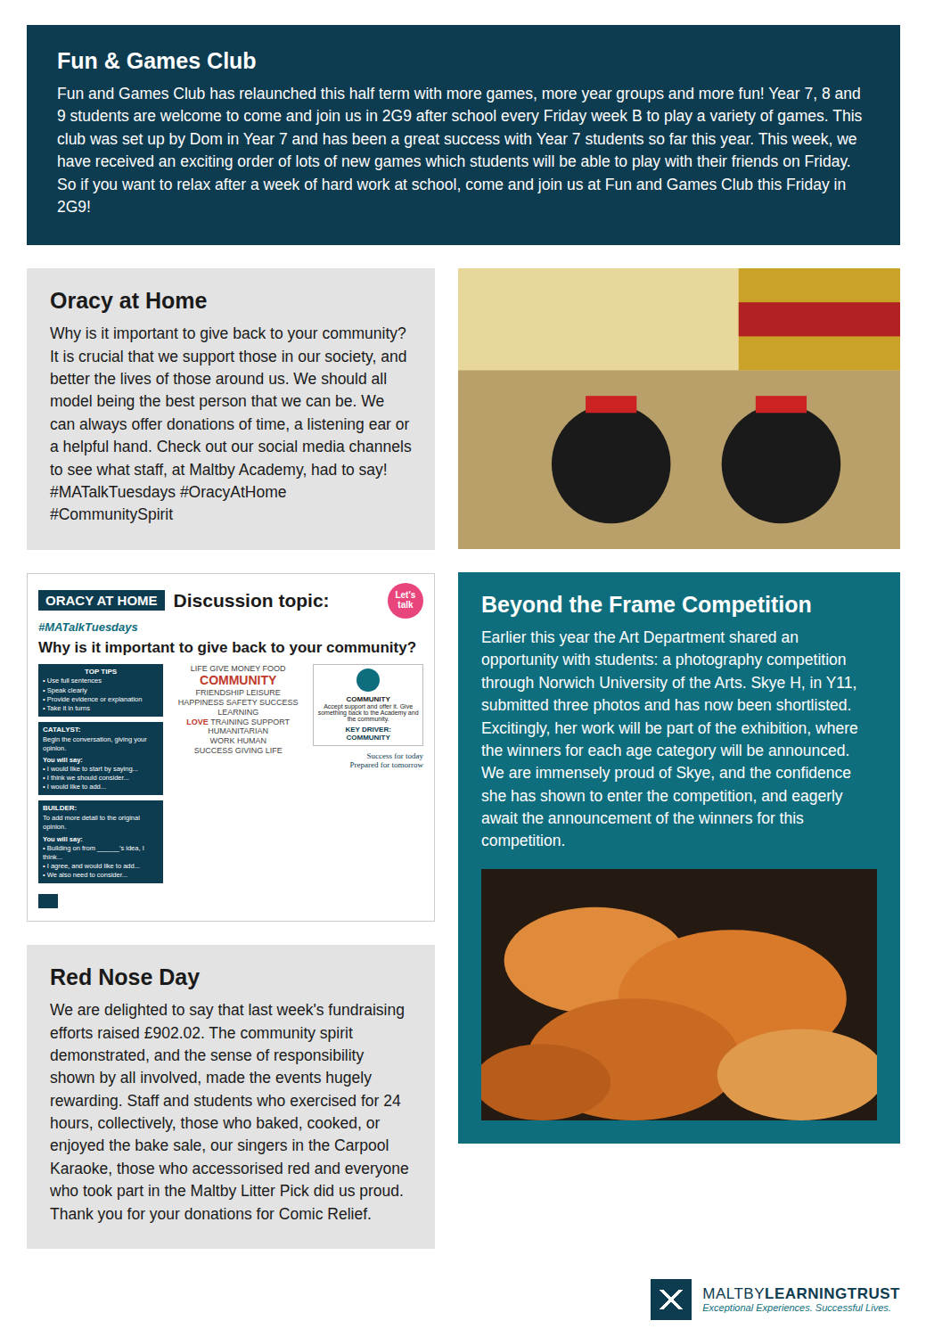Fun & Games Club
Fun and Games Club has relaunched this half term with more games, more year groups and more fun! Year 7, 8 and 9 students are welcome to come and join us in 2G9 after school every Friday week B to play a variety of games. This club was set up by Dom in Year 7 and has been a great success with Year 7 students so far this year. This week, we have received an exciting order of lots of new games which students will be able to play with their friends on Friday. So if you want to relax after a week of hard work at school, come and join us at Fun and Games Club this Friday in 2G9!
Oracy at Home
Why is it important to give back to your community? It is crucial that we support those in our society, and better the lives of those around us. We should all model being the best person that we can be. We can always offer donations of time, a listening ear or a helpful hand. Check out our social media channels to see what staff, at Maltby Academy, had to say! #MATalkTuesdays #OracyAtHome #CommunitySpirit
ORACY AT HOME Discussion topic: Let's
talk
#MATalkTuesdays
Why is it important to give back to your community?
TOP TIPS
• Use full sentences
• Speak clearly
• Provide evidence or explanation
• Take it in turns
CATALYST:
Begin the conversation, giving your opinion.
You will say:
• I would like to start by saying...
• I think we should consider...
• I would like to add...
BUILDER:
To add more detail to the original opinion.
You will say:
• Building on from ______'s idea, I think...
• I agree, and would like to add...
• We also need to consider...
LIFE GIVE MONEY FOOD
COMMUNITY
FRIENDSHIP LEISURE HAPPINESS SAFETY SUCCESS LEARNING
LOVE TRAINING SUPPORT HUMANITARIAN
WORK HUMAN
SUCCESS GIVING LIFE
COMMUNITY
Accept support and offer it. Give something back to the Academy and the community.
KEY DRIVER:
COMMUNITY
Success for today
Prepared for tomorrow
Red Nose Day
We are delighted to say that last week's fundraising efforts raised £902.02. The community spirit demonstrated, and the sense of responsibility shown by all involved, made the events hugely rewarding. Staff and students who exercised for 24 hours, collectively, those who baked, cooked, or enjoyed the bake sale, our singers in the Carpool Karaoke, those who accessorised red and everyone who took part in the Maltby Litter Pick did us proud. Thank you for your donations for Comic Relief.
Beyond the Frame Competition
Earlier this year the Art Department shared an opportunity with students: a photography competition through Norwich University of the Arts. Skye H, in Y11, submitted three photos and has now been shortlisted. Excitingly, her work will be part of the exhibition, where the winners for each age category will be announced. We are immensely proud of Skye, and the confidence she has shown to enter the competition, and eagerly await the announcement of the winners for this competition.
MALTBYLEARNINGTRUST
Exceptional Experiences. Successful Lives.